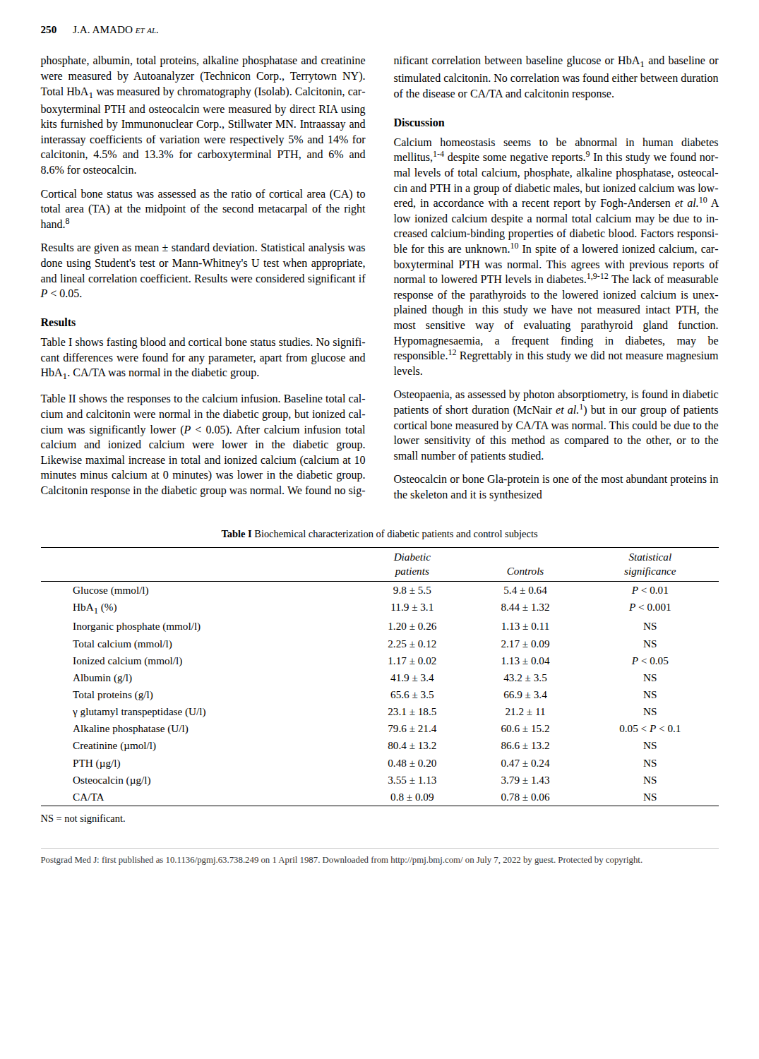250 J.A. AMADO et al.
phosphate, albumin, total proteins, alkaline phosphatase and creatinine were measured by Autoanalyzer (Technicon Corp., Terrytown NY). Total HbA1 was measured by chromatography (Isolab). Calcitonin, carboxyterminal PTH and osteocalcin were measured by direct RIA using kits furnished by Immunonuclear Corp., Stillwater MN. Intraassay and interassay coefficients of variation were respectively 5% and 14% for calcitonin, 4.5% and 13.3% for carboxyterminal PTH, and 6% and 8.6% for osteocalcin.
Cortical bone status was assessed as the ratio of cortical area (CA) to total area (TA) at the midpoint of the second metacarpal of the right hand.8
Results are given as mean ± standard deviation. Statistical analysis was done using Student's test or Mann-Whitney's U test when appropriate, and lineal correlation coefficient. Results were considered significant if P < 0.05.
Results
Table I shows fasting blood and cortical bone status studies. No significant differences were found for any parameter, apart from glucose and HbA1. CA/TA was normal in the diabetic group.
Table II shows the responses to the calcium infusion. Baseline total calcium and calcitonin were normal in the diabetic group, but ionized calcium was significantly lower (P < 0.05). After calcium infusion total calcium and ionized calcium were lower in the diabetic group. Likewise maximal increase in total and ionized calcium (calcium at 10 minutes minus calcium at 0 minutes) was lower in the diabetic group. Calcitonin response in the diabetic group was normal. We found no significant correlation between baseline glucose or HbA1 and baseline or stimulated calcitonin. No correlation was found either between duration of the disease or CA/TA and calcitonin response.
Discussion
Calcium homeostasis seems to be abnormal in human diabetes mellitus,1-4 despite some negative reports.9 In this study we found normal levels of total calcium, phosphate, alkaline phosphatase, osteocalcin and PTH in a group of diabetic males, but ionized calcium was lowered, in accordance with a recent report by Fogh-Andersen et al.10 A low ionized calcium despite a normal total calcium may be due to increased calcium-binding properties of diabetic blood. Factors responsible for this are unknown.10 In spite of a lowered ionized calcium, carboxyterminal PTH was normal. This agrees with previous reports of normal to lowered PTH levels in diabetes.1,9-12 The lack of measurable response of the parathyroids to the lowered ionized calcium is unexplained though in this study we have not measured intact PTH, the most sensitive way of evaluating parathyroid gland function. Hypomagnesaemia, a frequent finding in diabetes, may be responsible.12 Regrettably in this study we did not measure magnesium levels.
Osteopaenia, as assessed by photon absorptiometry, is found in diabetic patients of short duration (McNair et al.1) but in our group of patients cortical bone measured by CA/TA was normal. This could be due to the lower sensitivity of this method as compared to the other, or to the small number of patients studied.
Osteocalcin or bone Gla-protein is one of the most abundant proteins in the skeleton and it is synthesized
Table I Biochemical characterization of diabetic patients and control subjects
| | Diabetic patients | Controls | Statistical significance |
| --- | --- | --- | --- |
| Glucose (mmol/l) | 9.8 ± 5.5 | 5.4 ± 0.64 | P < 0.01 |
| HbA 1 (%) | 11.9 ± 3.1 | 8.44 ± 1.32 | P < 0.001 |
| Inorganic phosphate (mmol/l) | 1.20 ± 0.26 | 1.13 ± 0.11 | NS |
| Total calcium (mmol/l) | 2.25 ± 0.12 | 2.17 ± 0.09 | NS |
| Ionized calcium (mmol/l) | 1.17 ± 0.02 | 1.13 ± 0.04 | P < 0.05 |
| Albumin (g/l) | 41.9 ± 3.4 | 43.2 ± 3.5 | NS |
| Total proteins (g/l) | 65.6 ± 3.5 | 66.9 ± 3.4 | NS |
| γ glutamyl transpeptidase (U/l) | 23.1 ± 18.5 | 21.2 ± 11 | NS |
| Alkaline phosphatase (U/l) | 79.6 ± 21.4 | 60.6 ± 15.2 | 0.05 < P < 0.1 |
| Creatinine (µmol/l) | 80.4 ± 13.2 | 86.6 ± 13.2 | NS |
| PTH (µg/l) | 0.48 ± 0.20 | 0.47 ± 0.24 | NS |
| Osteocalcin (µg/l) | 3.55 ± 1.13 | 3.79 ± 1.43 | NS |
| CA/TA | 0.8 ± 0.09 | 0.78 ± 0.06 | NS |
NS = not significant.
Postgrad Med J: first published as 10.1136/pgmj.63.738.249 on 1 April 1987. Downloaded from http://pmj.bmj.com/ on July 7, 2022 by guest. Protected by copyright.